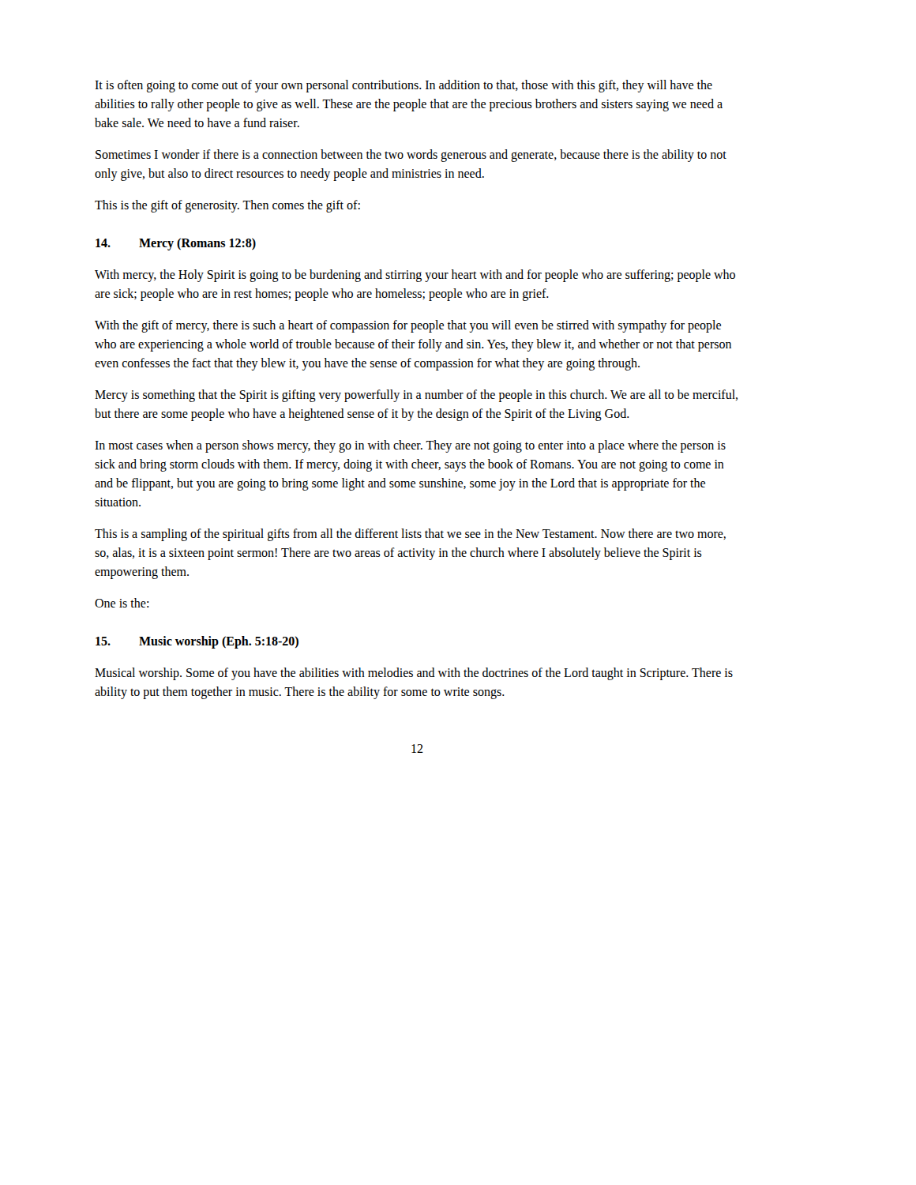It is often going to come out of your own personal contributions. In addition to that, those with this gift, they will have the abilities to rally other people to give as well. These are the people that are the precious brothers and sisters saying we need a bake sale. We need to have a fund raiser.
Sometimes I wonder if there is a connection between the two words generous and generate, because there is the ability to not only give, but also to direct resources to needy people and ministries in need.
This is the gift of generosity. Then comes the gift of:
14. Mercy (Romans 12:8)
With mercy, the Holy Spirit is going to be burdening and stirring your heart with and for people who are suffering; people who are sick; people who are in rest homes; people who are homeless; people who are in grief.
With the gift of mercy, there is such a heart of compassion for people that you will even be stirred with sympathy for people who are experiencing a whole world of trouble because of their folly and sin. Yes, they blew it, and whether or not that person even confesses the fact that they blew it, you have the sense of compassion for what they are going through.
Mercy is something that the Spirit is gifting very powerfully in a number of the people in this church. We are all to be merciful, but there are some people who have a heightened sense of it by the design of the Spirit of the Living God.
In most cases when a person shows mercy, they go in with cheer. They are not going to enter into a place where the person is sick and bring storm clouds with them. If mercy, doing it with cheer, says the book of Romans. You are not going to come in and be flippant, but you are going to bring some light and some sunshine, some joy in the Lord that is appropriate for the situation.
This is a sampling of the spiritual gifts from all the different lists that we see in the New Testament. Now there are two more, so, alas, it is a sixteen point sermon! There are two areas of activity in the church where I absolutely believe the Spirit is empowering them.
One is the:
15. Music worship (Eph. 5:18-20)
Musical worship. Some of you have the abilities with melodies and with the doctrines of the Lord taught in Scripture. There is ability to put them together in music. There is the ability for some to write songs.
12